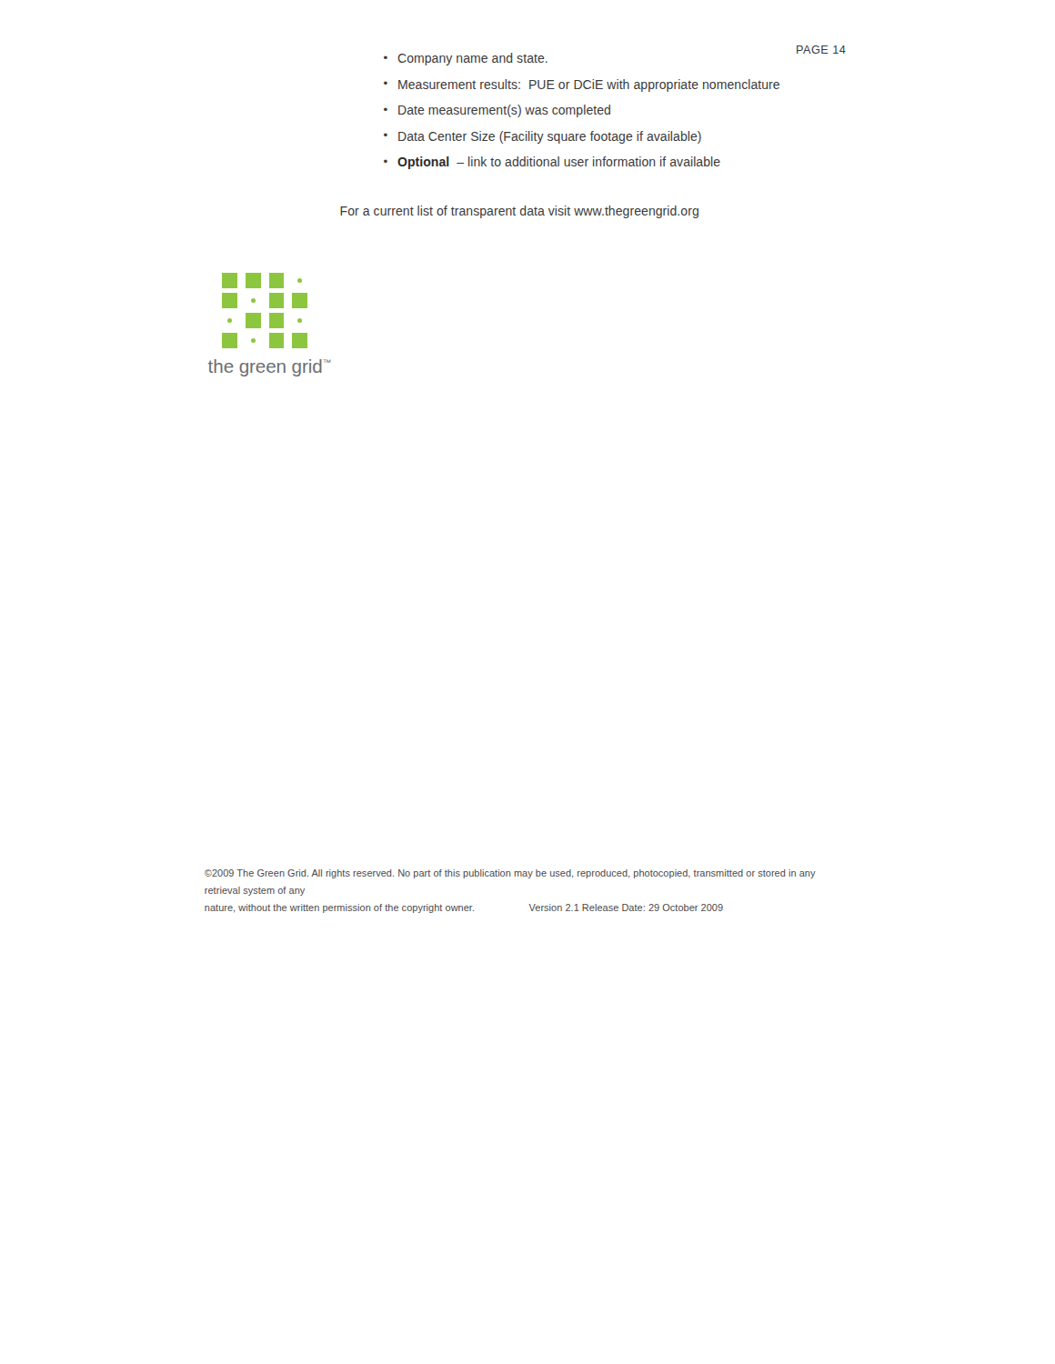PAGE 14
Company name and state.
Measurement results: PUE or DCiE with appropriate nomenclature
Date measurement(s) was completed
Data Center Size (Facility square footage if available)
Optional – link to additional user information if available
For a current list of transparent data visit www.thegreengrid.org
the green grid™
©2009 The Green Grid. All rights reserved. No part of this publication may be used, reproduced, photocopied, transmitted or stored in any retrieval system of any
nature, without the written permission of the copyright owner. Version 2.1 Release Date: 29 October 2009